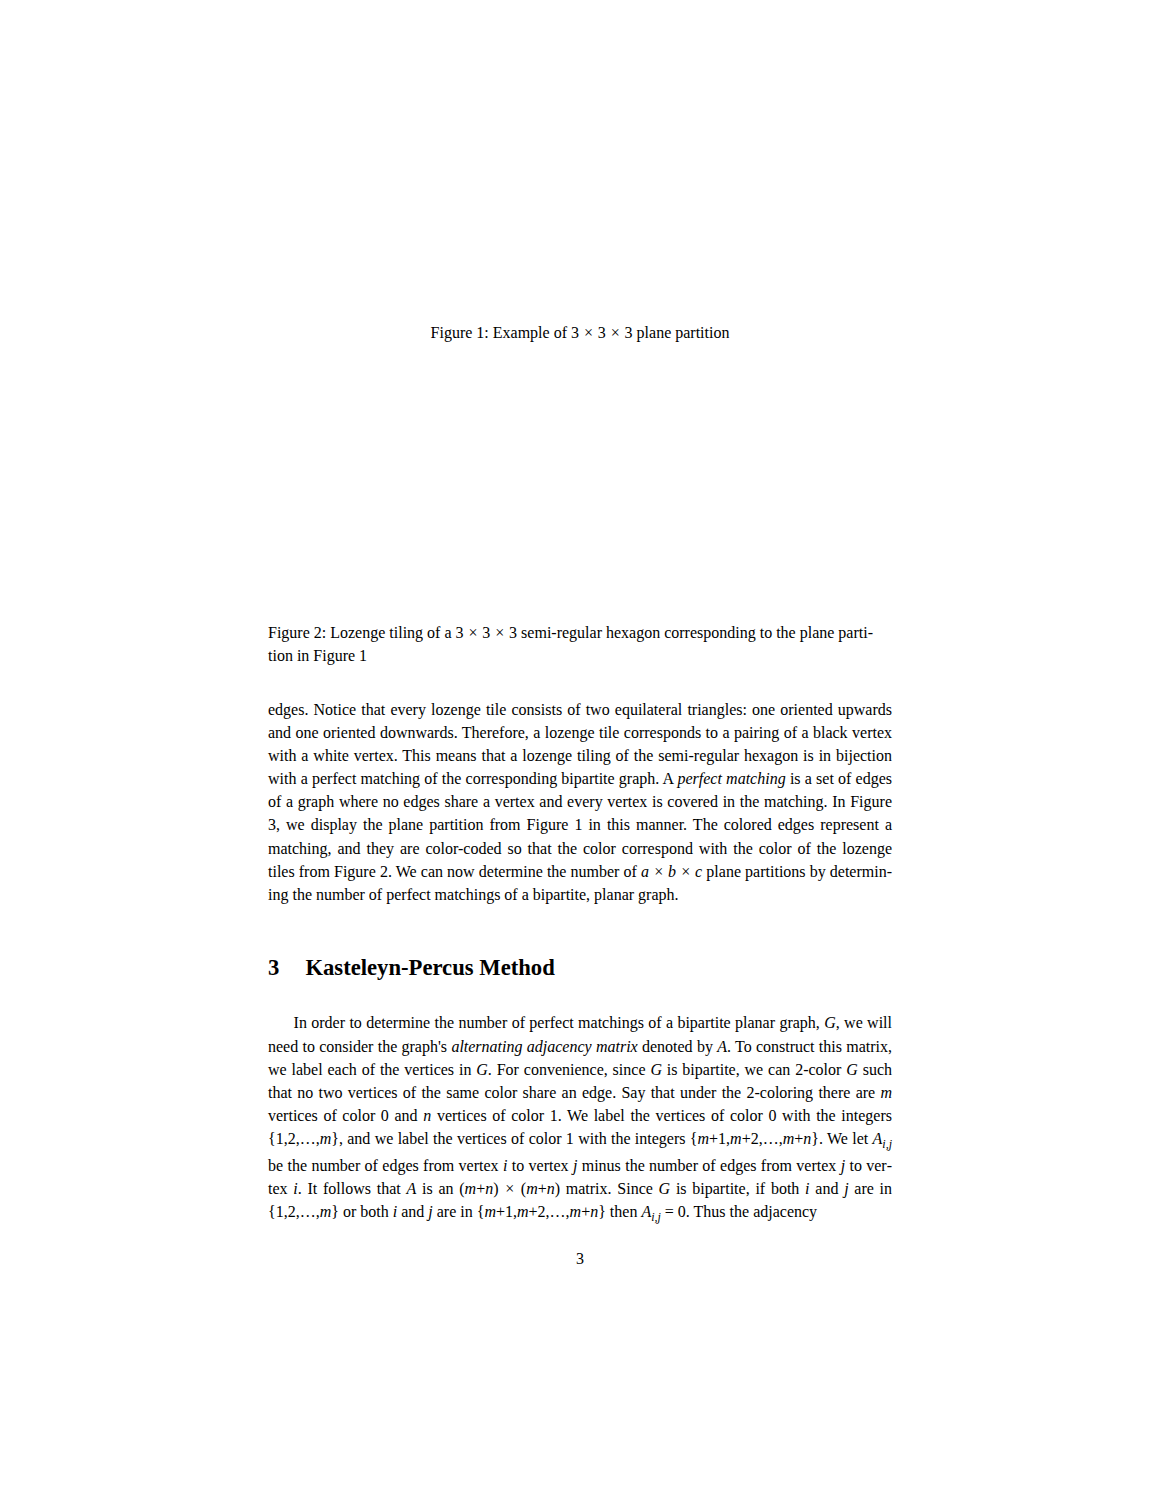Figure 1: Example of 3 × 3 × 3 plane partition
Figure 2: Lozenge tiling of a 3 × 3 × 3 semi-regular hexagon corresponding to the plane partition in Figure 1
edges. Notice that every lozenge tile consists of two equilateral triangles: one oriented upwards and one oriented downwards. Therefore, a lozenge tile corresponds to a pairing of a black vertex with a white vertex. This means that a lozenge tiling of the semi-regular hexagon is in bijection with a perfect matching of the corresponding bipartite graph. A perfect matching is a set of edges of a graph where no edges share a vertex and every vertex is covered in the matching. In Figure 3, we display the plane partition from Figure 1 in this manner. The colored edges represent a matching, and they are color-coded so that the color correspond with the color of the lozenge tiles from Figure 2. We can now determine the number of a × b × c plane partitions by determining the number of perfect matchings of a bipartite, planar graph.
3 Kasteleyn-Percus Method
In order to determine the number of perfect matchings of a bipartite planar graph, G, we will need to consider the graph's alternating adjacency matrix denoted by A. To construct this matrix, we label each of the vertices in G. For convenience, since G is bipartite, we can 2-color G such that no two vertices of the same color share an edge. Say that under the 2-coloring there are m vertices of color 0 and n vertices of color 1. We label the vertices of color 0 with the integers {1,2,…,m}, and we label the vertices of color 1 with the integers {m+1,m+2,…,m+n}. We let Ai,j be the number of edges from vertex i to vertex j minus the number of edges from vertex j to vertex i. It follows that A is an (m+n) × (m+n) matrix. Since G is bipartite, if both i and j are in {1,2,…,m} or both i and j are in {m+1,m+2,…,m+n} then Ai,j = 0. Thus the adjacency
3